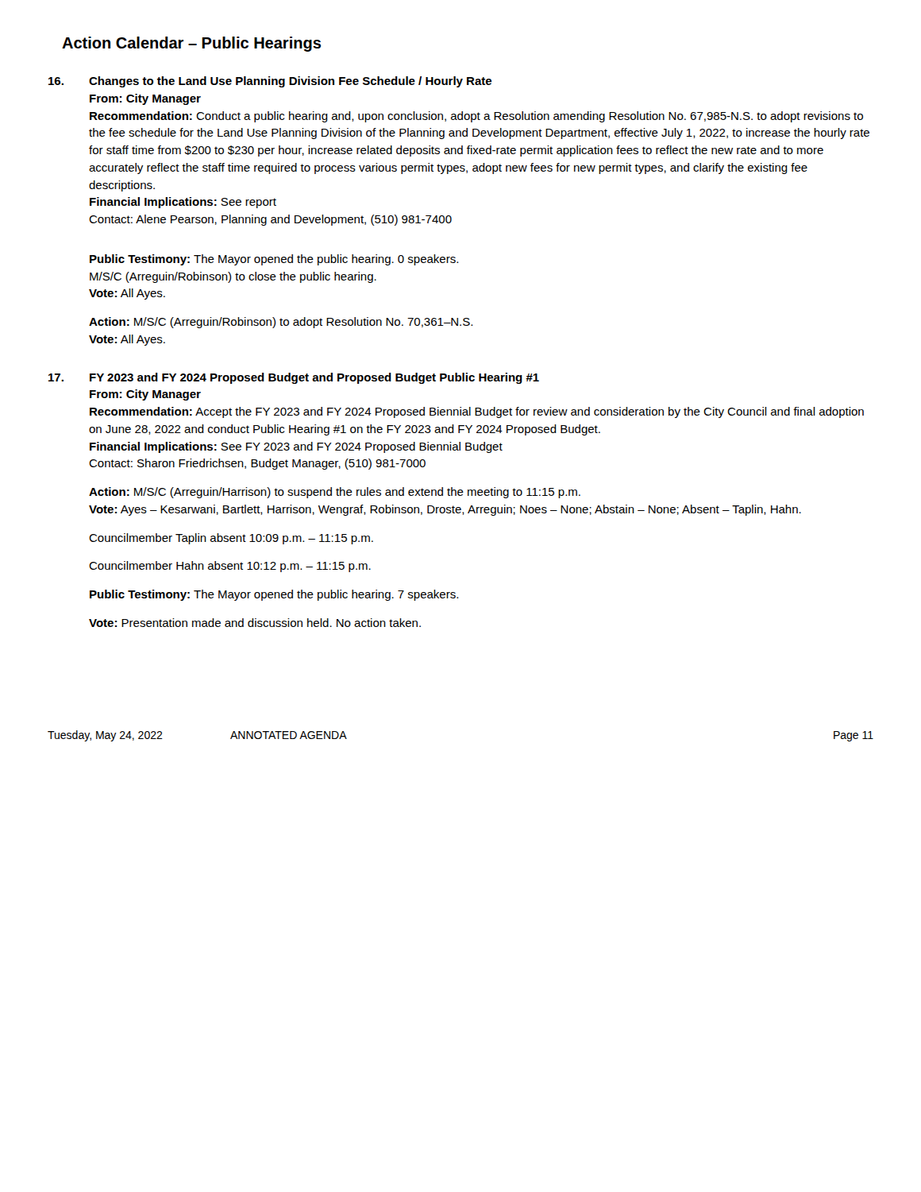Action Calendar – Public Hearings
16.
Changes to the Land Use Planning Division Fee Schedule / Hourly Rate
From: City Manager
Recommendation: Conduct a public hearing and, upon conclusion, adopt a Resolution amending Resolution No. 67,985-N.S. to adopt revisions to the fee schedule for the Land Use Planning Division of the Planning and Development Department, effective July 1, 2022, to increase the hourly rate for staff time from $200 to $230 per hour, increase related deposits and fixed-rate permit application fees to reflect the new rate and to more accurately reflect the staff time required to process various permit types, adopt new fees for new permit types, and clarify the existing fee descriptions.
Financial Implications: See report
Contact: Alene Pearson, Planning and Development, (510) 981-7400
Public Testimony: The Mayor opened the public hearing. 0 speakers.
M/S/C (Arreguin/Robinson) to close the public hearing.
Vote: All Ayes.
Action: M/S/C (Arreguin/Robinson) to adopt Resolution No. 70,361–N.S.
Vote: All Ayes.
17.
FY 2023 and FY 2024 Proposed Budget and Proposed Budget Public Hearing #1
From: City Manager
Recommendation: Accept the FY 2023 and FY 2024 Proposed Biennial Budget for review and consideration by the City Council and final adoption on June 28, 2022 and conduct Public Hearing #1 on the FY 2023 and FY 2024 Proposed Budget.
Financial Implications: See FY 2023 and FY 2024 Proposed Biennial Budget
Contact: Sharon Friedrichsen, Budget Manager, (510) 981-7000
Action: M/S/C (Arreguin/Harrison) to suspend the rules and extend the meeting to 11:15 p.m.
Vote: Ayes – Kesarwani, Bartlett, Harrison, Wengraf, Robinson, Droste, Arreguin; Noes – None; Abstain – None; Absent – Taplin, Hahn.
Councilmember Taplin absent 10:09 p.m. – 11:15 p.m.
Councilmember Hahn absent 10:12 p.m. – 11:15 p.m.
Public Testimony: The Mayor opened the public hearing. 7 speakers.
Vote: Presentation made and discussion held. No action taken.
Tuesday, May 24, 2022
ANNOTATED AGENDA
Page 11